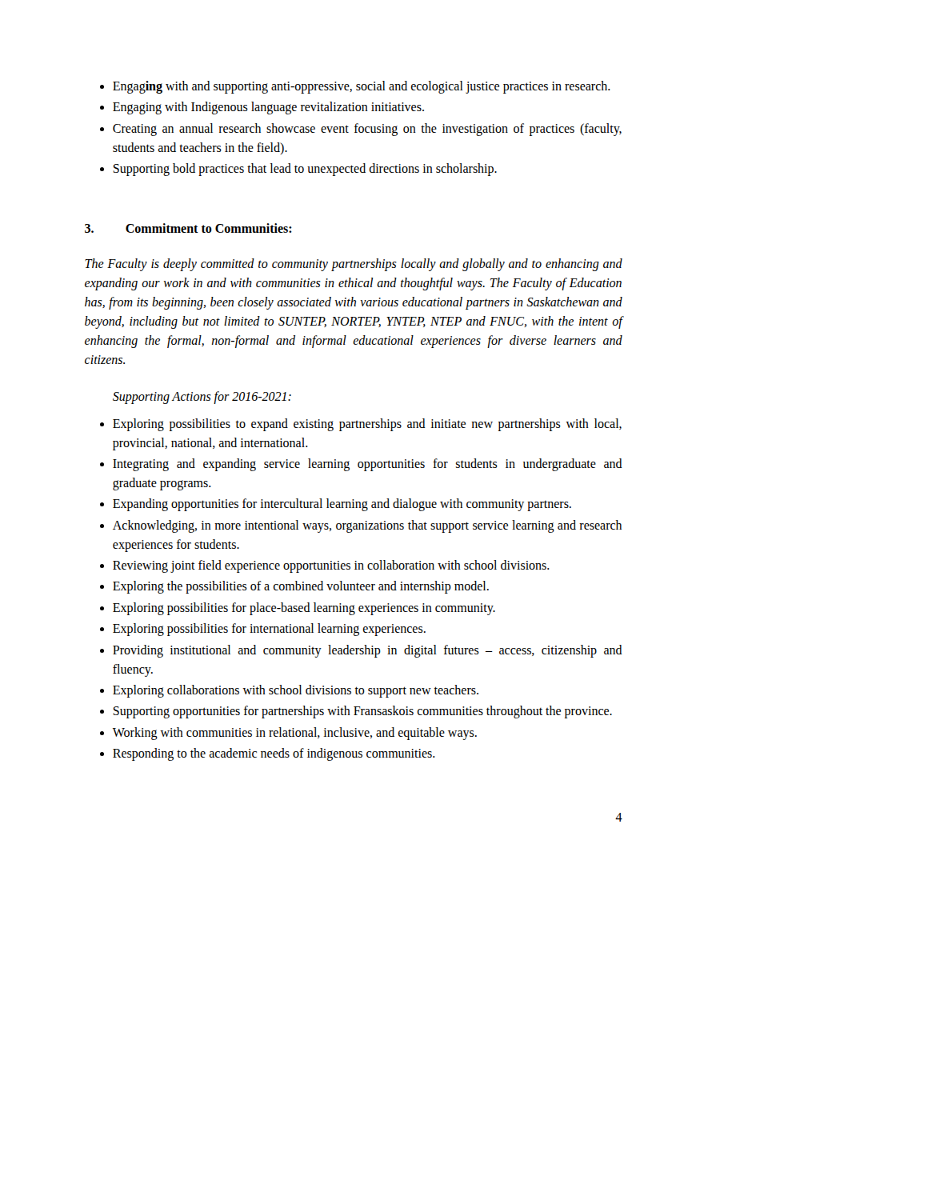Engaging with and supporting anti-oppressive, social and ecological justice practices in research.
Engaging with Indigenous language revitalization initiatives.
Creating an annual research showcase event focusing on the investigation of practices (faculty, students and teachers in the field).
Supporting bold practices that lead to unexpected directions in scholarship.
3. Commitment to Communities:
The Faculty is deeply committed to community partnerships locally and globally and to enhancing and expanding our work in and with communities in ethical and thoughtful ways. The Faculty of Education has, from its beginning, been closely associated with various educational partners in Saskatchewan and beyond, including but not limited to SUNTEP, NORTEP, YNTEP, NTEP and FNUC, with the intent of enhancing the formal, non-formal and informal educational experiences for diverse learners and citizens.
Supporting Actions for 2016-2021:
Exploring possibilities to expand existing partnerships and initiate new partnerships with local, provincial, national, and international.
Integrating and expanding service learning opportunities for students in undergraduate and graduate programs.
Expanding opportunities for intercultural learning and dialogue with community partners.
Acknowledging, in more intentional ways, organizations that support service learning and research experiences for students.
Reviewing joint field experience opportunities in collaboration with school divisions.
Exploring the possibilities of a combined volunteer and internship model.
Exploring possibilities for place-based learning experiences in community.
Exploring possibilities for international learning experiences.
Providing institutional and community leadership in digital futures – access, citizenship and fluency.
Exploring collaborations with school divisions to support new teachers.
Supporting opportunities for partnerships with Fransaskois communities throughout the province.
Working with communities in relational, inclusive, and equitable ways.
Responding to the academic needs of indigenous communities.
4